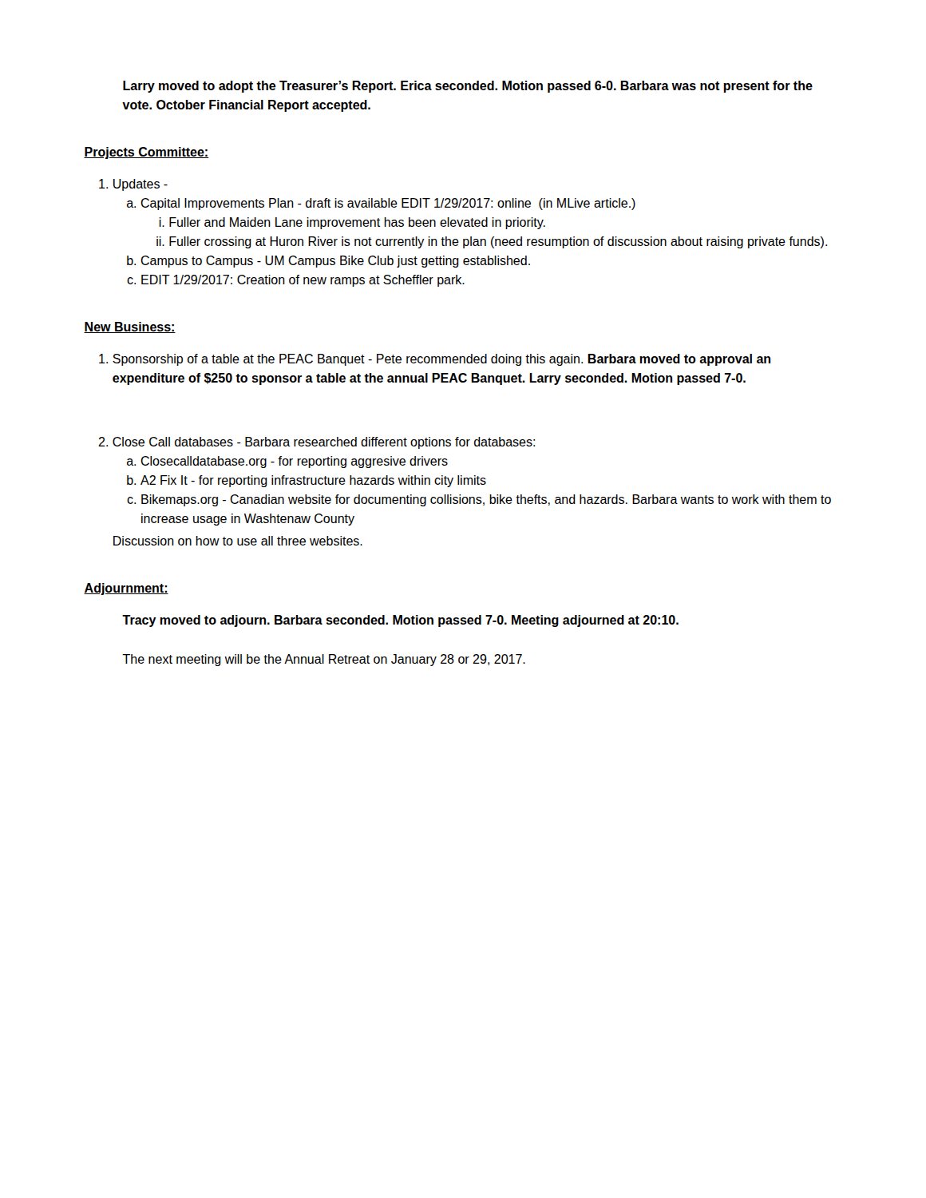Larry moved to adopt the Treasurer’s Report. Erica seconded. Motion passed 6-0. Barbara was not present for the vote. October Financial Report accepted.
Projects Committee:
Updates -
Capital Improvements Plan - draft is available EDIT 1/29/2017: online (in MLive article.)
Fuller and Maiden Lane improvement has been elevated in priority.
Fuller crossing at Huron River is not currently in the plan (need resumption of discussion about raising private funds).
Campus to Campus - UM Campus Bike Club just getting established.
EDIT 1/29/2017: Creation of new ramps at Scheffler park.
New Business:
Sponsorship of a table at the PEAC Banquet - Pete recommended doing this again. Barbara moved to approval an expenditure of $250 to sponsor a table at the annual PEAC Banquet. Larry seconded. Motion passed 7-0.
Close Call databases - Barbara researched different options for databases:
Closecalldatabase.org - for reporting aggresive drivers
A2 Fix It - for reporting infrastructure hazards within city limits
Bikemaps.org - Canadian website for documenting collisions, bike thefts, and hazards. Barbara wants to work with them to increase usage in Washtenaw County
Discussion on how to use all three websites.
Adjournment:
Tracy moved to adjourn. Barbara seconded. Motion passed 7-0. Meeting adjourned at 20:10.
The next meeting will be the Annual Retreat on January 28 or 29, 2017.